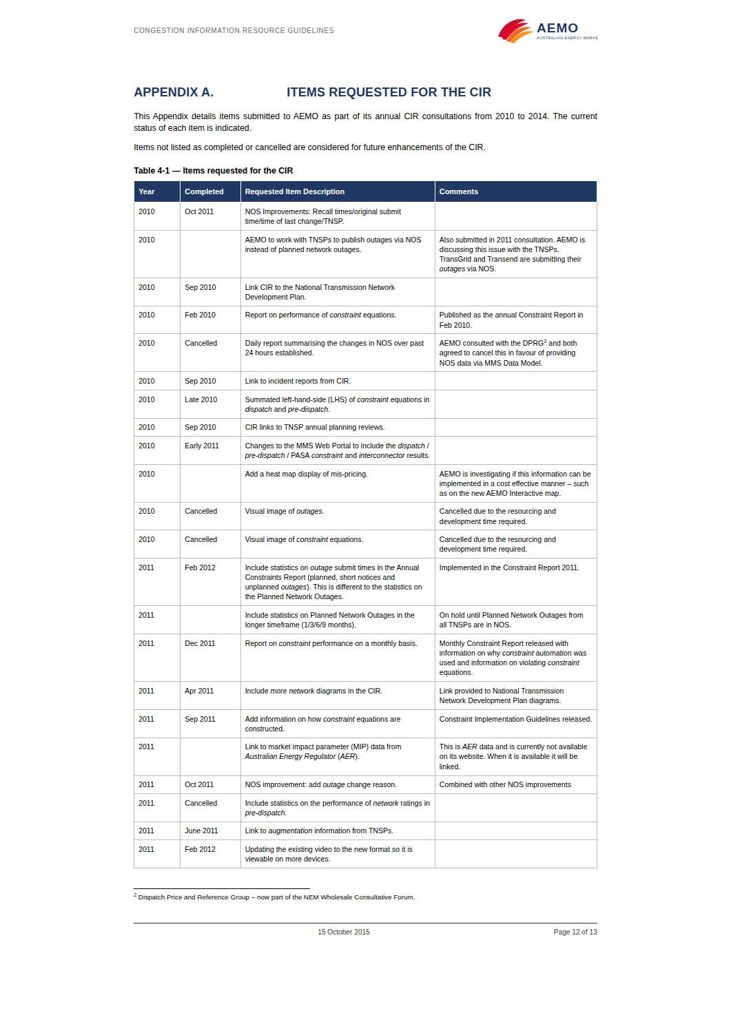Congestion Information Resource Guidelines
AEMO AUSTRALIAN ENERGY MARKET OPERATOR
APPENDIX A. ITEMS REQUESTED FOR THE CIR
This Appendix details items submitted to AEMO as part of its annual CIR consultations from 2010 to 2014. The current status of each item is indicated.
Items not listed as completed or cancelled are considered for future enhancements of the CIR.
Table 4-1 — Items requested for the CIR
| Year | Completed | Requested Item Description | Comments |
| --- | --- | --- | --- |
| 2010 | Oct 2011 | NOS Improvements: Recall times/original submit time/time of last change/TNSP. | |
| 2010 | | AEMO to work with TNSPs to publish outages via NOS instead of planned network outages. | Also submitted in 2011 consultation. AEMO is discussing this issue with the TNSPs. TransGrid and Transend are submitting their outages via NOS. |
| 2010 | Sep 2010 | Link CIR to the National Transmission Network Development Plan. | |
| 2010 | Feb 2010 | Report on performance of constraint equations. | Published as the annual Constraint Report in Feb 2010. |
| 2010 | Cancelled | Daily report summarising the changes in NOS over past 24 hours established. | AEMO consulted with the DPRG 2 and both agreed to cancel this in favour of providing NOS data via MMS Data Model. |
| 2010 | Sep 2010 | Link to incident reports from CIR. | |
| 2010 | Late 2010 | Summated left-hand-side (LHS) of constraint equations in dispatch and pre-dispatch . | |
| 2010 | Sep 2010 | CIR links to TNSP annual planning reviews. | |
| 2010 | Early 2011 | Changes to the MMS Web Portal to include the dispatch / pre-dispatch / PASA constraint and interconnector results. | |
| 2010 | | Add a heat map display of mis-pricing. | AEMO is investigating if this information can be implemented in a cost effective manner – such as on the new AEMO Interactive map. |
| 2010 | Cancelled | Visual image of outages . | Cancelled due to the resourcing and development time required. |
| 2010 | Cancelled | Visual image of constraint equations. | Cancelled due to the resourcing and development time required. |
| 2011 | Feb 2012 | Include statistics on outage submit times in the Annual Constraints Report (planned, short notices and unplanned outages ). This is different to the statistics on the Planned Network Outages. | Implemented in the Constraint Report 2011. |
| 2011 | | Include statistics on Planned Network Outages in the longer timeframe (1/3/6/9 months). | On hold until Planned Network Outages from all TNSPs are in NOS. |
| 2011 | Dec 2011 | Report on constraint performance on a monthly basis. | Monthly Constraint Report released with information on why constraint automation was used and information on violating constraint equations. |
| 2011 | Apr 2011 | Include more network diagrams in the CIR. | Link provided to National Transmission Network Development Plan diagrams. |
| 2011 | Sep 2011 | Add information on how constraint equations are constructed. | Constraint Implementation Guidelines released. |
| 2011 | | Link to market impact parameter (MIP) data from Australian Energy Regulator ( AER ). | This is AER data and is currently not available on its website. When it is available it will be linked. |
| 2011 | Oct 2011 | NOS improvement: add outage change reason. | Combined with other NOS improvements |
| 2011 | Cancelled | Include statistics on the performance of network ratings in pre-dispatch . | |
| 2011 | June 2011 | Link to augmentation information from TNSPs. | |
| 2011 | Feb 2012 | Updating the existing video to the new format so it is viewable on more devices. | |
2 Dispatch Price and Reference Group – now part of the NEM Wholesale Consultative Forum.
15 October 2015
Page 12 of 13